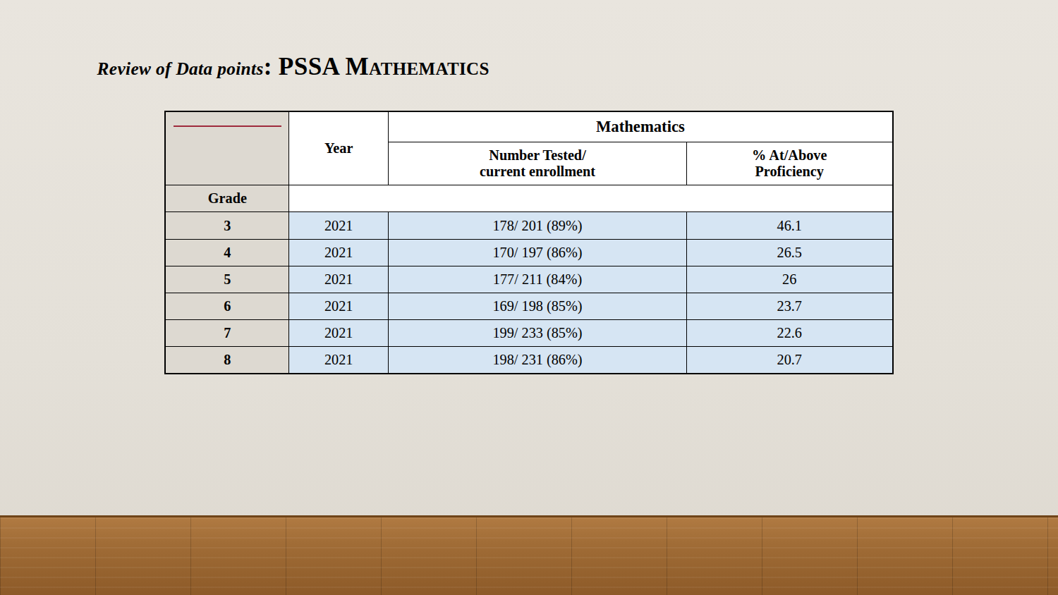Review of Data points: PSSA Mathematics
| | Year | Mathematics |
| --- | --- | --- |
| Number Tested/ current enrollment | % At/Above Proficiency |
| Grade | |
| 3 | 2021 | 178/ 201 (89%) | 46.1 |
| 4 | 2021 | 170/ 197 (86%) | 26.5 |
| 5 | 2021 | 177/ 211 (84%) | 26 |
| 6 | 2021 | 169/ 198 (85%) | 23.7 |
| 7 | 2021 | 199/ 233 (85%) | 22.6 |
| 8 | 2021 | 198/ 231 (86%) | 20.7 |